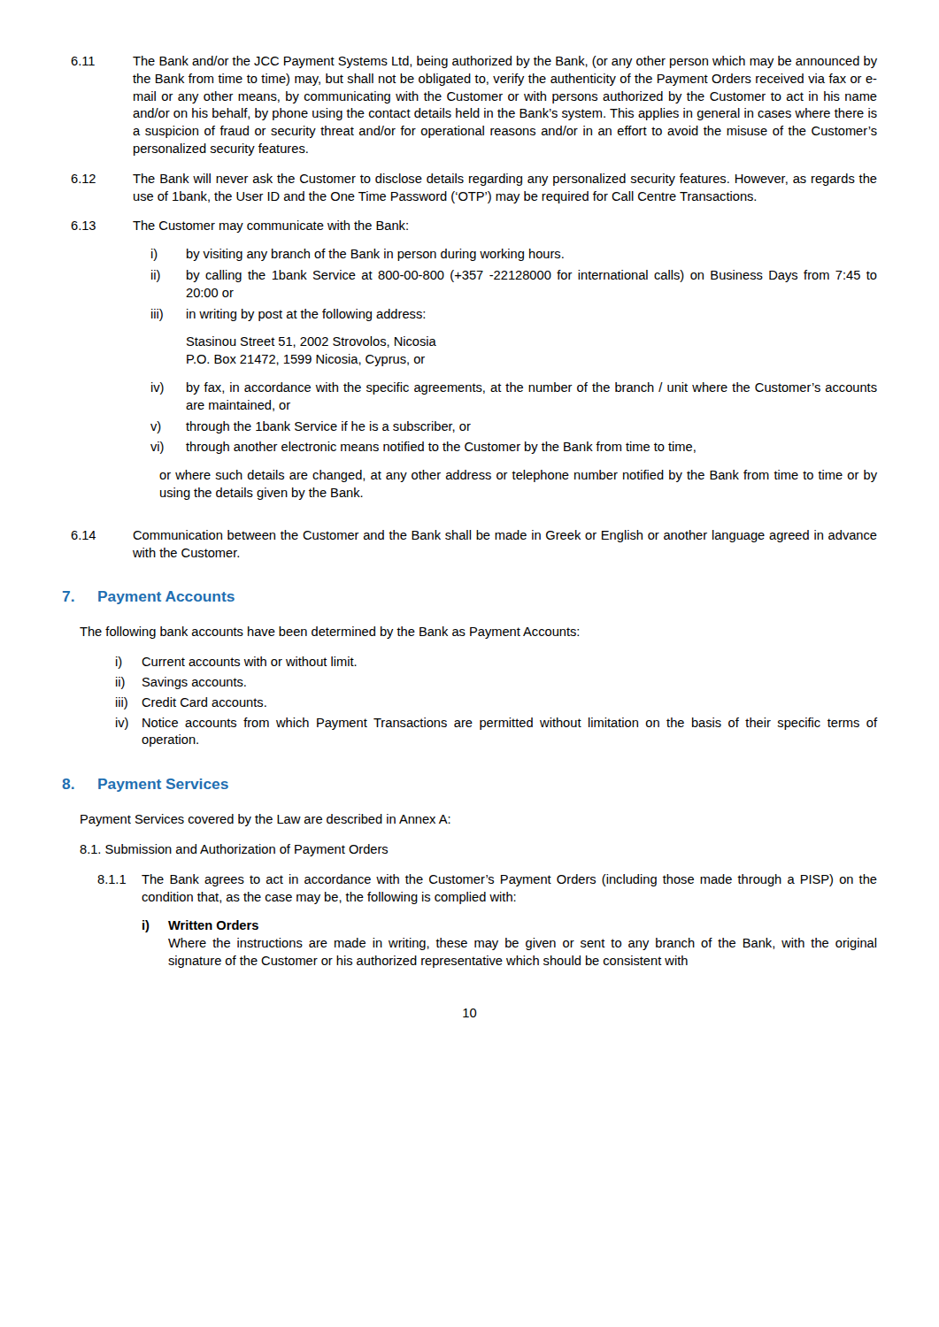6.11
The Bank and/or the JCC Payment Systems Ltd, being authorized by the Bank, (or any other person which may be announced by the Bank from time to time) may, but shall not be obligated to, verify the authenticity of the Payment Orders received via fax or e-mail or any other means, by communicating with the Customer or with persons authorized by the Customer to act in his name and/or on his behalf, by phone using the contact details held in the Bank’s system. This applies in general in cases where there is a suspicion of fraud or security threat and/or for operational reasons and/or in an effort to avoid the misuse of the Customer’s personalized security features.
6.12
The Bank will never ask the Customer to disclose details regarding any personalized security features. However, as regards the use of 1bank, the User ID and the One Time Password (‘OTP’) may be required for Call Centre Transactions.
6.13
The Customer may communicate with the Bank:
i) by visiting any branch of the Bank in person during working hours.
ii) by calling the 1bank Service at 800-00-800 (+357 -22128000 for international calls) on Business Days from 7:45 to 20:00 or
iii) in writing by post at the following address:
Stasinou Street 51, 2002 Strovolos, Nicosia
P.O. Box 21472, 1599 Nicosia, Cyprus, or
iv) by fax, in accordance with the specific agreements, at the number of the branch / unit where the Customer’s accounts are maintained, or
v) through the 1bank Service if he is a subscriber, or
vi) through another electronic means notified to the Customer by the Bank from time to time,
or where such details are changed, at any other address or telephone number notified by the Bank from time to time or by using the details given by the Bank.
6.14
Communication between the Customer and the Bank shall be made in Greek or English or another language agreed in advance with the Customer.
7. Payment Accounts
The following bank accounts have been determined by the Bank as Payment Accounts:
i) Current accounts with or without limit.
ii) Savings accounts.
iii) Credit Card accounts.
iv) Notice accounts from which Payment Transactions are permitted without limitation on the basis of their specific terms of operation.
8. Payment Services
Payment Services covered by the Law are described in Annex A:
8.1. Submission and Authorization of Payment Orders
8.1.1 The Bank agrees to act in accordance with the Customer’s Payment Orders (including those made through a PISP) on the condition that, as the case may be, the following is complied with:
i) Written Orders
Where the instructions are made in writing, these may be given or sent to any branch of the Bank, with the original signature of the Customer or his authorized representative which should be consistent with
10